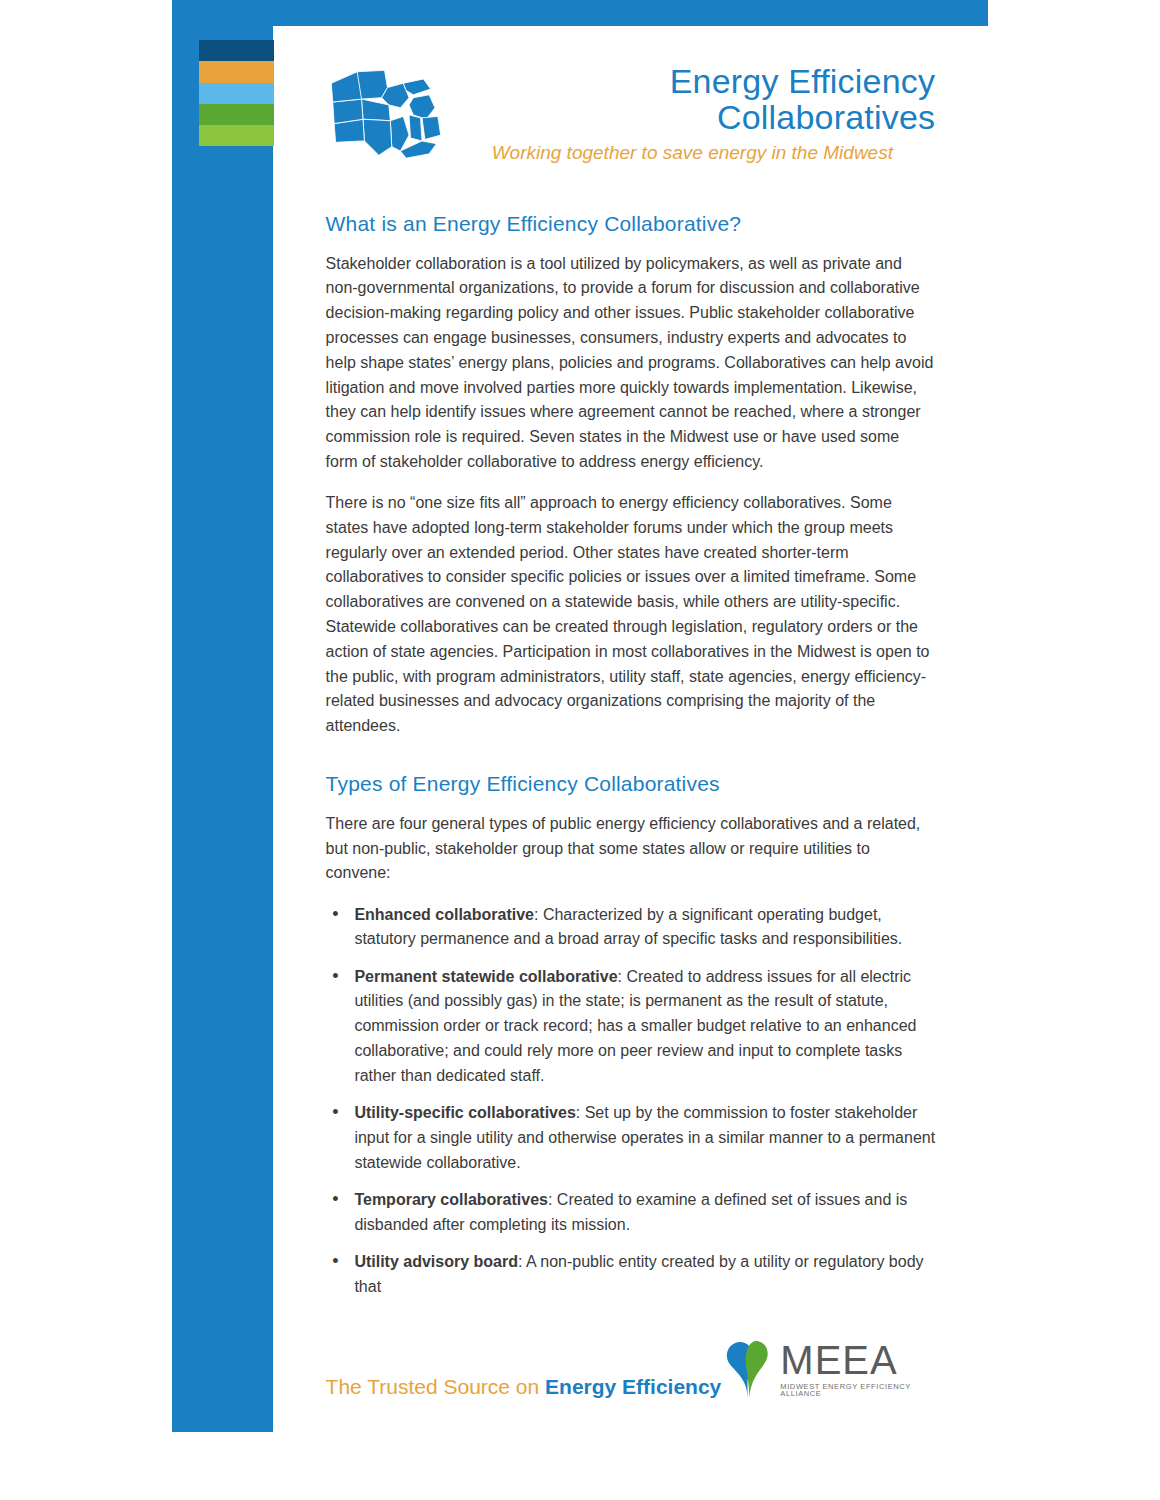Energy Efficiency Collaboratives
Working together to save energy in the Midwest
What is an Energy Efficiency Collaborative?
Stakeholder collaboration is a tool utilized by policymakers, as well as private and non-governmental organizations, to provide a forum for discussion and collaborative decision-making regarding policy and other issues. Public stakeholder collaborative processes can engage businesses, consumers, industry experts and advocates to help shape states’ energy plans, policies and programs. Collaboratives can help avoid litigation and move involved parties more quickly towards implementation. Likewise, they can help identify issues where agreement cannot be reached, where a stronger commission role is required. Seven states in the Midwest use or have used some form of stakeholder collaborative to address energy efficiency.
There is no “one size fits all” approach to energy efficiency collaboratives. Some states have adopted long-term stakeholder forums under which the group meets regularly over an extended period. Other states have created shorter-term collaboratives to consider specific policies or issues over a limited timeframe. Some collaboratives are convened on a statewide basis, while others are utility-specific. Statewide collaboratives can be created through legislation, regulatory orders or the action of state agencies. Participation in most collaboratives in the Midwest is open to the public, with program administrators, utility staff, state agencies, energy efficiency-related businesses and advocacy organizations comprising the majority of the attendees.
Types of Energy Efficiency Collaboratives
There are four general types of public energy efficiency collaboratives and a related, but non-public, stakeholder group that some states allow or require utilities to convene:
Enhanced collaborative: Characterized by a significant operating budget, statutory permanence and a broad array of specific tasks and responsibilities.
Permanent statewide collaborative: Created to address issues for all electric utilities (and possibly gas) in the state; is permanent as the result of statute, commission order or track record; has a smaller budget relative to an enhanced collaborative; and could rely more on peer review and input to complete tasks rather than dedicated staff.
Utility-specific collaboratives: Set up by the commission to foster stakeholder input for a single utility and otherwise operates in a similar manner to a permanent statewide collaborative.
Temporary collaboratives: Created to examine a defined set of issues and is disbanded after completing its mission.
Utility advisory board: A non-public entity created by a utility or regulatory body that
The Trusted Source on Energy Efficiency
MEEA Midwest Energy Efficiency Alliance